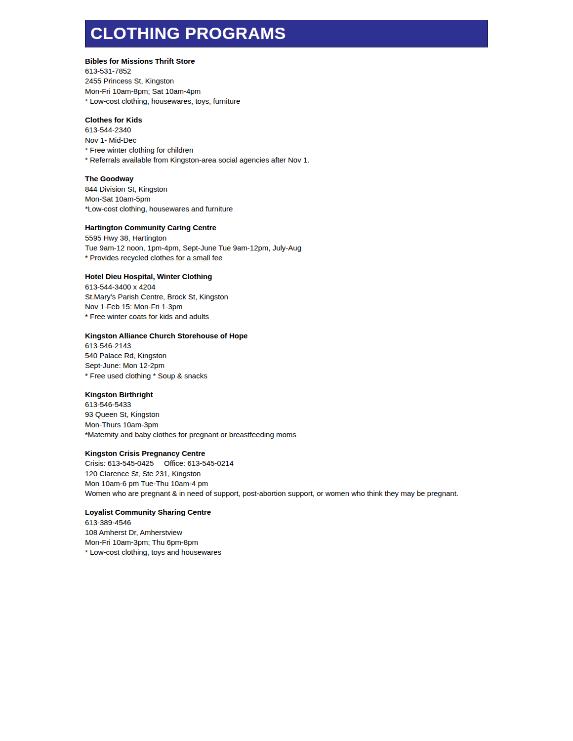CLOTHING PROGRAMS
Bibles for Missions Thrift Store
613-531-7852
2455 Princess St, Kingston
Mon-Fri 10am-8pm; Sat 10am-4pm
* Low-cost clothing, housewares, toys, furniture
Clothes for Kids
613-544-2340
Nov 1- Mid-Dec
* Free winter clothing for children
* Referrals available from Kingston-area social agencies after Nov 1.
The Goodway
844 Division St, Kingston
Mon-Sat 10am-5pm
*Low-cost clothing, housewares and furniture
Hartington Community Caring Centre
5595 Hwy 38, Hartington
Tue 9am-12 noon, 1pm-4pm, Sept-June Tue 9am-12pm, July-Aug
* Provides recycled clothes for a small fee
Hotel Dieu Hospital, Winter Clothing
613-544-3400 x 4204
St.Mary’s Parish Centre, Brock St, Kingston
Nov 1-Feb 15: Mon-Fri 1-3pm
* Free winter coats for kids and adults
Kingston Alliance Church Storehouse of Hope
613-546-2143
540 Palace Rd, Kingston
Sept-June: Mon 12-2pm
* Free used clothing * Soup & snacks
Kingston Birthright
613-546-5433
93 Queen St, Kingston
Mon-Thurs 10am-3pm
*Maternity and baby clothes for pregnant or breastfeeding moms
Kingston Crisis Pregnancy Centre
Crisis: 613-545-0425 Office: 613-545-0214
120 Clarence St, Ste 231, Kingston
Mon 10am-6 pm Tue-Thu 10am-4 pm
Women who are pregnant & in need of support, post-abortion support, or women who think they may be pregnant.
Loyalist Community Sharing Centre
613-389-4546
108 Amherst Dr, Amherstview
Mon-Fri 10am-3pm; Thu 6pm-8pm
* Low-cost clothing, toys and housewares